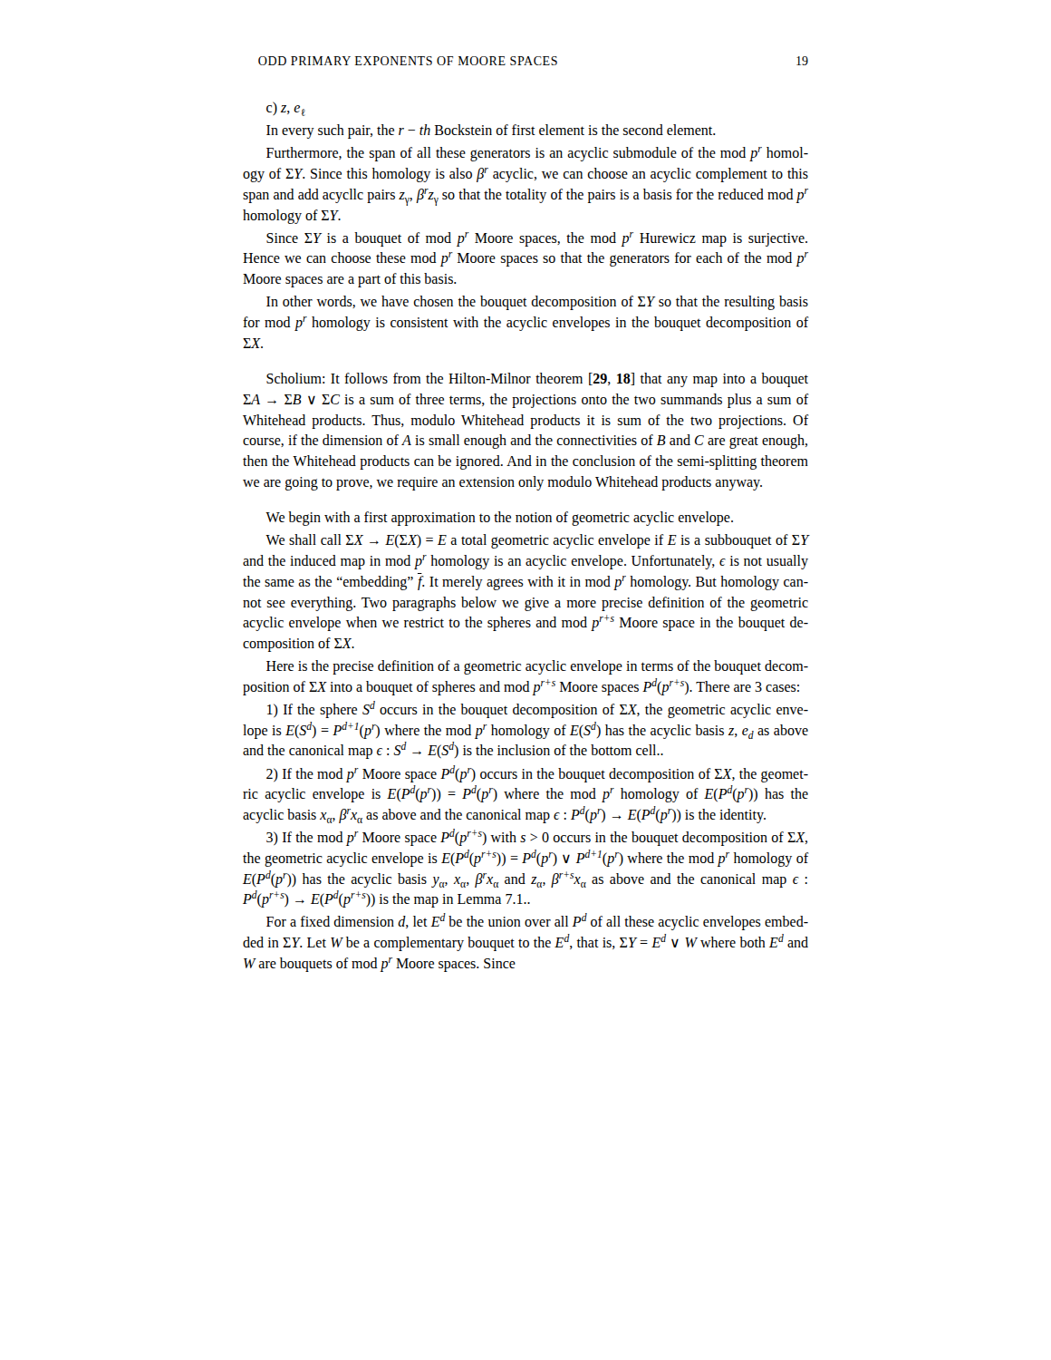ODD PRIMARY EXPONENTS OF MOORE SPACES 19
c) z, eℓ
In every such pair, the r − th Bockstein of first element is the second element.
Furthermore, the span of all these generators is an acyclic submodule of the mod pr homology of ΣY. Since this homology is also βr acyclic, we can choose an acyclic complement to this span and add acycllc pairs zγ, βrzγ so that the totality of the pairs is a basis for the reduced mod pr homology of ΣY.
Since ΣY is a bouquet of mod pr Moore spaces, the mod pr Hurewicz map is surjective. Hence we can choose these mod pr Moore spaces so that the generators for each of the mod pr Moore spaces are a part of this basis.
In other words, we have chosen the bouquet decomposition of ΣY so that the resulting basis for mod pr homology is consistent with the acyclic envelopes in the bouquet decomposition of ΣX.
Scholium: It follows from the Hilton-Milnor theorem [29, 18] that any map into a bouquet ΣA → ΣB ∨ ΣC is a sum of three terms, the projections onto the two summands plus a sum of Whitehead products. Thus, modulo Whitehead products it is sum of the two projections. Of course, if the dimension of A is small enough and the connectivities of B and C are great enough, then the Whitehead products can be ignored. And in the conclusion of the semi-splitting theorem we are going to prove, we require an extension only modulo Whitehead products anyway.
We begin with a first approximation to the notion of geometric acyclic envelope.
We shall call ΣX → E(ΣX) = E a total geometric acyclic envelope if E is a subbouquet of ΣY and the induced map in mod pr homology is an acyclic envelope. Unfortunately, ϵ is not usually the same as the “embedding” f. It merely agrees with it in mod pr homology. But homology cannot see everything. Two paragraphs below we give a more precise definition of the geometric acyclic envelope when we restrict to the spheres and mod pr+s Moore space in the bouquet decomposition of ΣX.
Here is the precise definition of a geometric acyclic envelope in terms of the bouquet decomposition of ΣX into a bouquet of spheres and mod pr+s Moore spaces Pd(pr+s). There are 3 cases:
1) If the sphere Sd occurs in the bouquet decomposition of ΣX, the geometric acyclic envelope is E(Sd) = Pd+1(pr) where the mod pr homology of E(Sd) has the acyclic basis z, ed as above and the canonical map ϵ : Sd → E(Sd) is the inclusion of the bottom cell..
2) If the mod pr Moore space Pd(pr) occurs in the bouquet decomposition of ΣX, the geometric acyclic envelope is E(Pd(pr)) = Pd(pr) where the mod pr homology of E(Pd(pr)) has the acyclic basis xα, βrxα as above and the canonical map ϵ : Pd(pr) → E(Pd(pr)) is the identity.
3) If the mod pr Moore space Pd(pr+s) with s > 0 occurs in the bouquet decomposition of ΣX, the geometric acyclic envelope is E(Pd(pr+s)) = Pd(pr) ∨ Pd+1(pr) where the mod pr homology of E(Pd(pr)) has the acyclic basis yα, xα, βrxα and zα, βr+sxα as above and the canonical map ϵ : Pd(pr+s) → E(Pd(pr+s)) is the map in Lemma 7.1..
For a fixed dimension d, let Ed be the union over all Pd of all these acyclic envelopes embedded in ΣY. Let W be a complementary bouquet to the Ed, that is, ΣY = Ed ∨ W where both Ed and W are bouquets of mod pr Moore spaces. Since